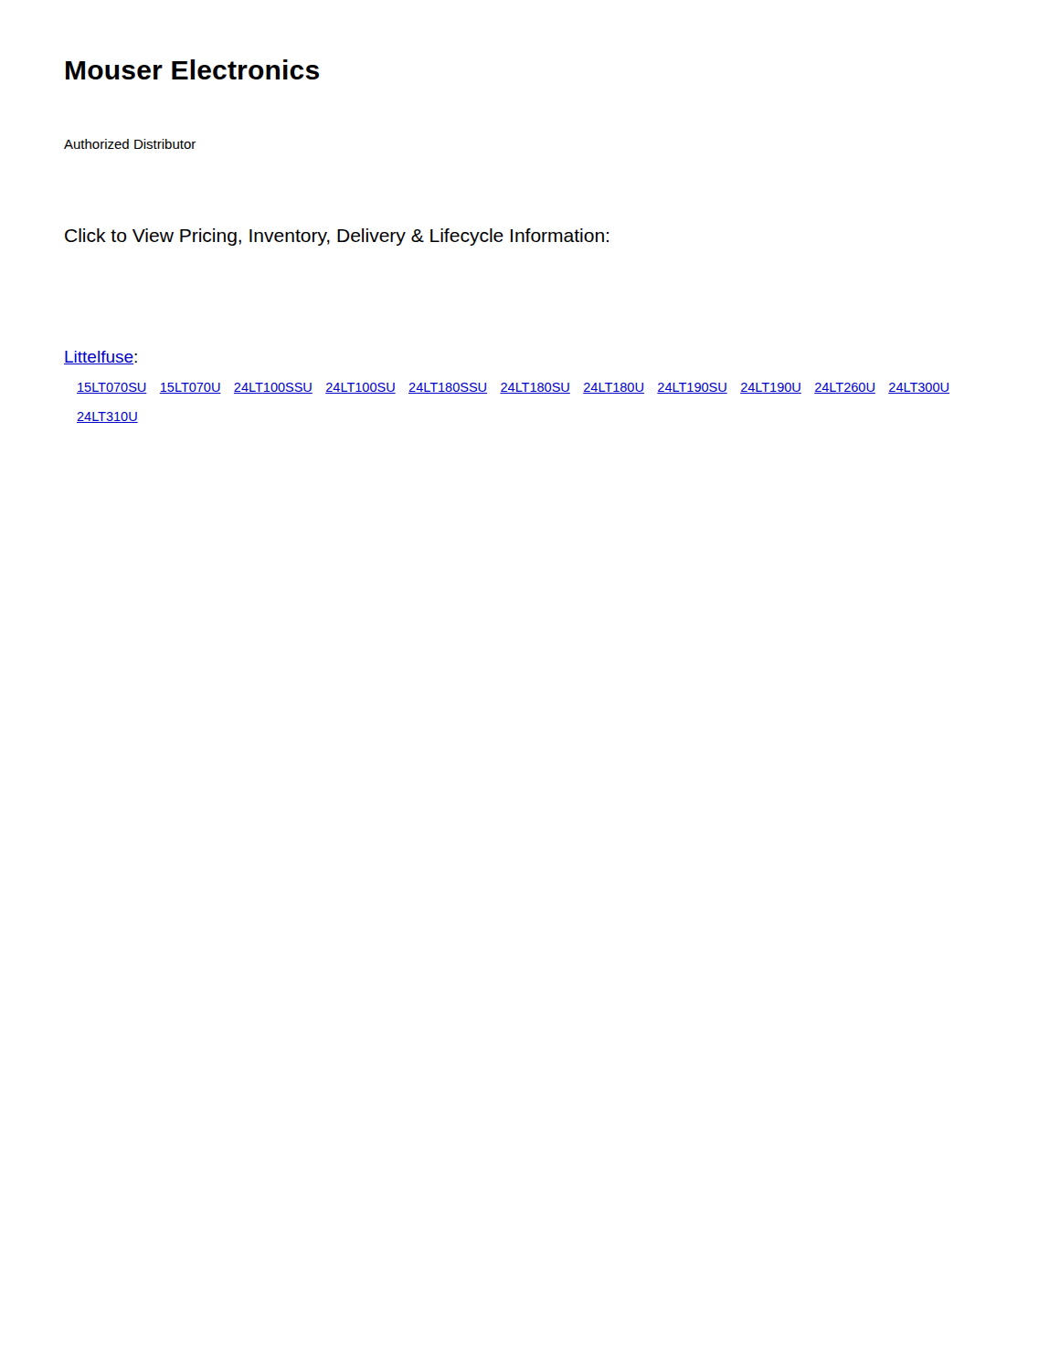Mouser Electronics
Authorized Distributor
Click to View Pricing, Inventory, Delivery & Lifecycle Information:
Littelfuse:
15LT070SU 15LT070U 24LT100SSU 24LT100SU 24LT180SSU 24LT180SU 24LT180U 24LT190SU 24LT190U 24LT260U 24LT300U 24LT310U